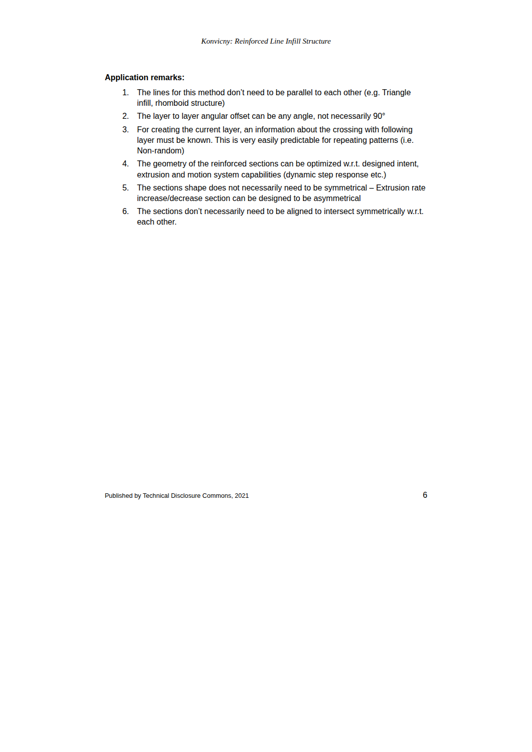Konvicny: Reinforced Line Infill Structure
Application remarks:
The lines for this method don’t need to be parallel to each other (e.g. Triangle infill, rhomboid structure)
The layer to layer angular offset can be any angle, not necessarily 90°
For creating the current layer, an information about the crossing with following layer must be known. This is very easily predictable for repeating patterns (i.e. Non-random)
The geometry of the reinforced sections can be optimized w.r.t. designed intent, extrusion and motion system capabilities (dynamic step response etc.)
The sections shape does not necessarily need to be symmetrical – Extrusion rate increase/decrease section can be designed to be asymmetrical
The sections don’t necessarily need to be aligned to intersect symmetrically w.r.t. each other.
Published by Technical Disclosure Commons, 2021 6